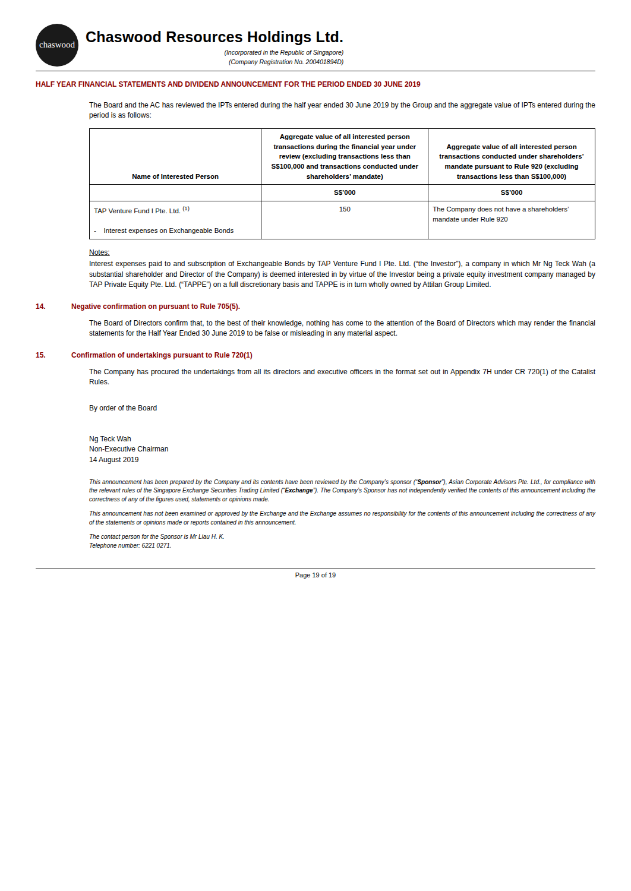chaswood
Chaswood Resources Holdings Ltd.
(Incorporated in the Republic of Singapore)
(Company Registration No. 200401894D)
HALF YEAR FINANCIAL STATEMENTS AND DIVIDEND ANNOUNCEMENT FOR THE PERIOD ENDED 30 JUNE 2019
The Board and the AC has reviewed the IPTs entered during the half year ended 30 June 2019 by the Group and the aggregate value of IPTs entered during the period is as follows:
| Name of Interested Person | Aggregate value of all interested person transactions during the financial year under review (excluding transactions less than S$100,000 and transactions conducted under shareholders’ mandate) | Aggregate value of all interested person transactions conducted under shareholders’ mandate pursuant to Rule 920 (excluding transactions less than S$100,000) |
| --- | --- | --- |
| | S$’000 | S$’000 |
| TAP Venture Fund I Pte. Ltd. (1) - Interest expenses on Exchangeable Bonds | 150 | The Company does not have a shareholders’ mandate under Rule 920 |
Notes:
Interest expenses paid to and subscription of Exchangeable Bonds by TAP Venture Fund I Pte. Ltd. (“the Investor”), a company in which Mr Ng Teck Wah (a substantial shareholder and Director of the Company) is deemed interested in by virtue of the Investor being a private equity investment company managed by TAP Private Equity Pte. Ltd. (“TAPPE”) on a full discretionary basis and TAPPE is in turn wholly owned by Attilan Group Limited.
14.
Negative confirmation on pursuant to Rule 705(5).
The Board of Directors confirm that, to the best of their knowledge, nothing has come to the attention of the Board of Directors which may render the financial statements for the Half Year Ended 30 June 2019 to be false or misleading in any material aspect.
15.
Confirmation of undertakings pursuant to Rule 720(1)
The Company has procured the undertakings from all its directors and executive officers in the format set out in Appendix 7H under CR 720(1) of the Catalist Rules.
By order of the Board
Ng Teck Wah
Non-Executive Chairman
14 August 2019
This announcement has been prepared by the Company and its contents have been reviewed by the Company’s sponsor (“Sponsor”), Asian Corporate Advisors Pte. Ltd., for compliance with the relevant rules of the Singapore Exchange Securities Trading Limited (“Exchange”). The Company’s Sponsor has not independently verified the contents of this announcement including the correctness of any of the figures used, statements or opinions made.
This announcement has not been examined or approved by the Exchange and the Exchange assumes no responsibility for the contents of this announcement including the correctness of any of the statements or opinions made or reports contained in this announcement.
The contact person for the Sponsor is Mr Liau H. K.
Telephone number: 6221 0271.
Page 19 of 19